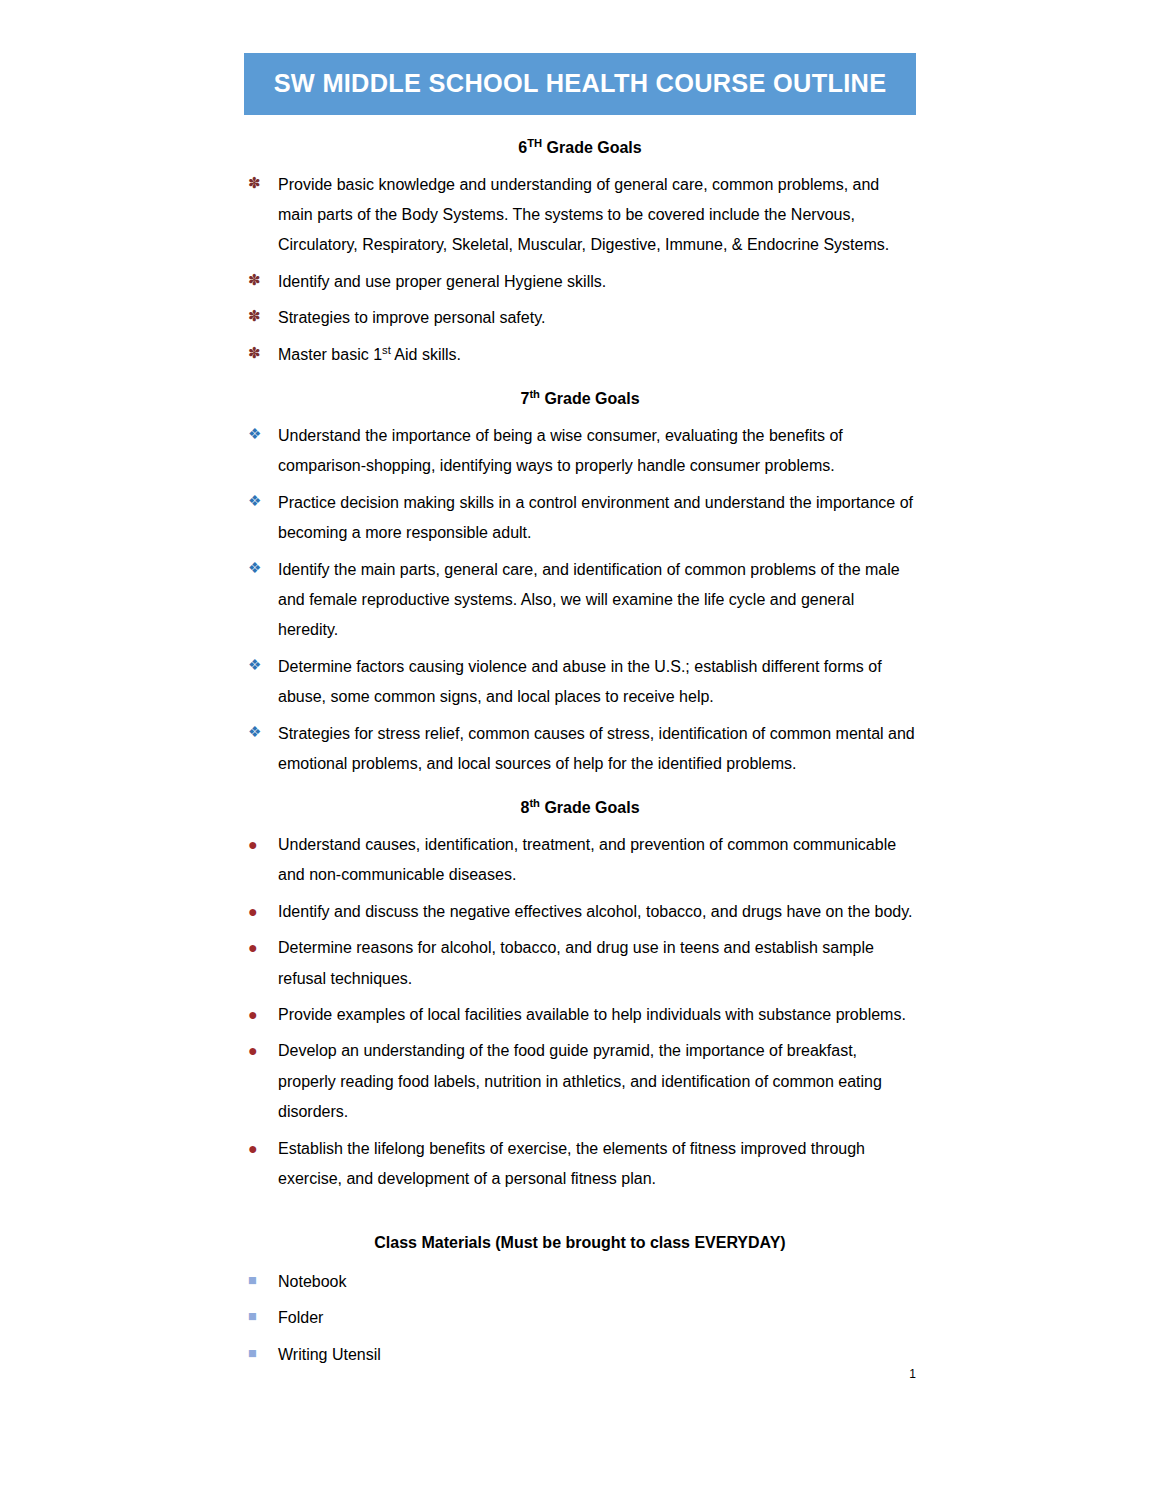SW MIDDLE SCHOOL HEALTH COURSE OUTLINE
6TH Grade Goals
Provide basic knowledge and understanding of general care, common problems, and main parts of the Body Systems. The systems to be covered include the Nervous, Circulatory, Respiratory, Skeletal, Muscular, Digestive, Immune, & Endocrine Systems.
Identify and use proper general Hygiene skills.
Strategies to improve personal safety.
Master basic 1st Aid skills.
7th Grade Goals
Understand the importance of being a wise consumer, evaluating the benefits of comparison-shopping, identifying ways to properly handle consumer problems.
Practice decision making skills in a control environment and understand the importance of becoming a more responsible adult.
Identify the main parts, general care, and identification of common problems of the male and female reproductive systems. Also, we will examine the life cycle and general heredity.
Determine factors causing violence and abuse in the U.S.; establish different forms of abuse, some common signs, and local places to receive help.
Strategies for stress relief, common causes of stress, identification of common mental and emotional problems, and local sources of help for the identified problems.
8th Grade Goals
Understand causes, identification, treatment, and prevention of common communicable and non-communicable diseases.
Identify and discuss the negative effectives alcohol, tobacco, and drugs have on the body.
Determine reasons for alcohol, tobacco, and drug use in teens and establish sample refusal techniques.
Provide examples of local facilities available to help individuals with substance problems.
Develop an understanding of the food guide pyramid, the importance of breakfast, properly reading food labels, nutrition in athletics, and identification of common eating disorders.
Establish the lifelong benefits of exercise, the elements of fitness improved through exercise, and development of a personal fitness plan.
Class Materials (Must be brought to class EVERYDAY)
Notebook
Folder
Writing Utensil
1